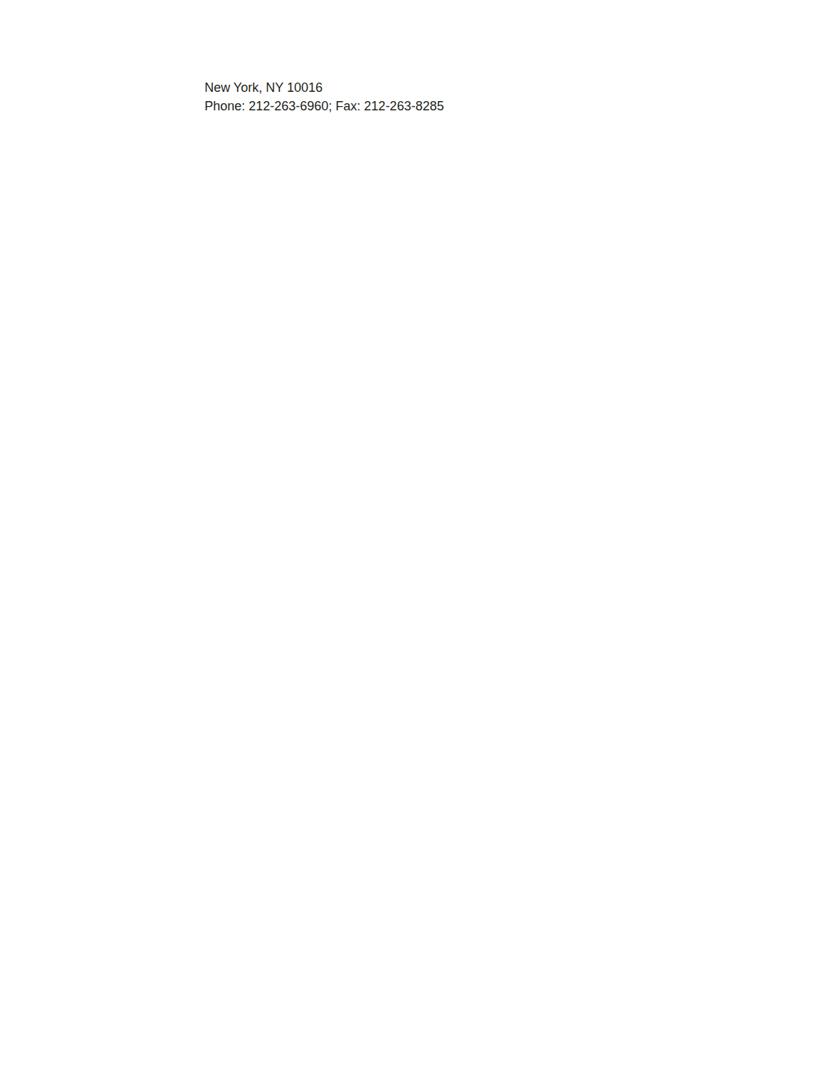New York, NY 10016
Phone: 212-263-6960; Fax: 212-263-8285